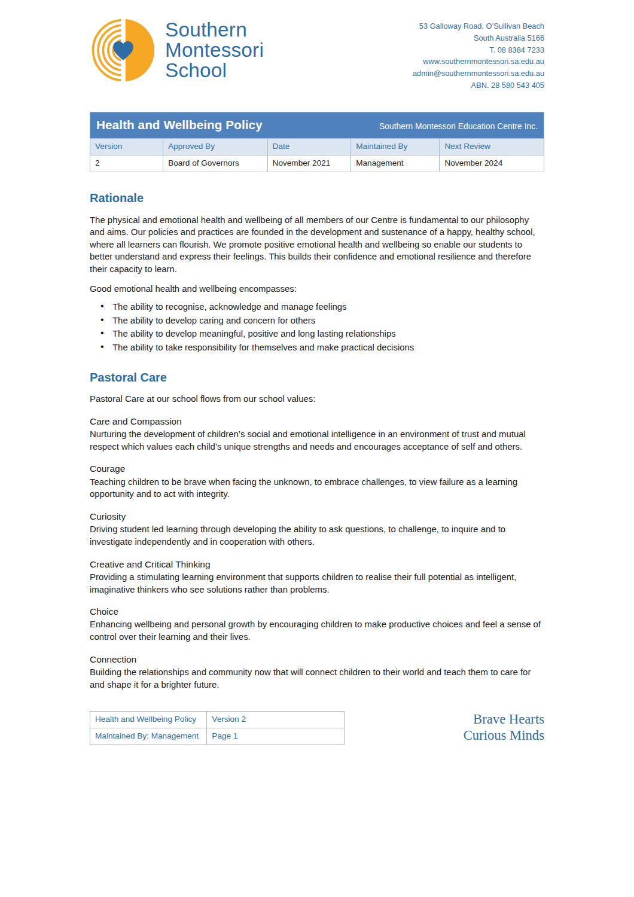Southern Montessori School
53 Galloway Road, O’Sullivan Beach
South Australia 5166
T. 08 8384 7233
www.southernmontessori.sa.edu.au
admin@southernmontessori.sa.edu.au
ABN. 28 580 543 405
Health and Wellbeing Policy
Southern Montessori Education Centre Inc.
| Version | Approved By | Date | Maintained By | Next Review |
| --- | --- | --- | --- | --- |
| 2 | Board of Governors | November 2021 | Management | November 2024 |
Rationale
The physical and emotional health and wellbeing of all members of our Centre is fundamental to our philosophy and aims. Our policies and practices are founded in the development and sustenance of a happy, healthy school, where all learners can flourish. We promote positive emotional health and wellbeing so enable our students to better understand and express their feelings. This builds their confidence and emotional resilience and therefore their capacity to learn.
Good emotional health and wellbeing encompasses:
The ability to recognise, acknowledge and manage feelings
The ability to develop caring and concern for others
The ability to develop meaningful, positive and long lasting relationships
The ability to take responsibility for themselves and make practical decisions
Pastoral Care
Pastoral Care at our school flows from our school values:
Care and Compassion
Nurturing the development of children’s social and emotional intelligence in an environment of trust and mutual respect which values each child’s unique strengths and needs and encourages acceptance of self and others.
Courage
Teaching children to be brave when facing the unknown, to embrace challenges, to view failure as a learning opportunity and to act with integrity.
Curiosity
Driving student led learning through developing the ability to ask questions, to challenge, to inquire and to investigate independently and in cooperation with others.
Creative and Critical Thinking
Providing a stimulating learning environment that supports children to realise their full potential as intelligent, imaginative thinkers who see solutions rather than problems.
Choice
Enhancing wellbeing and personal growth by encouraging children to make productive choices and feel a sense of control over their learning and their lives.
Connection
Building the relationships and community now that will connect children to their world and teach them to care for and shape it for a brighter future.
| Health and Wellbeing Policy | Version 2 |
| Maintained By: Management | Page 1 |
Brave Hearts Curious Minds